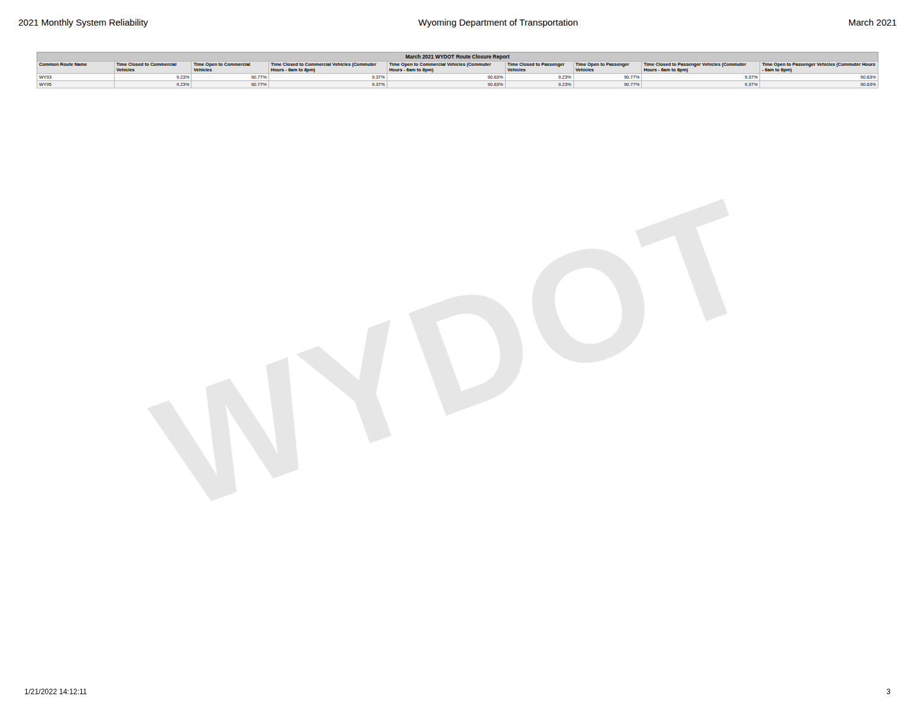WYDOT
2021 Monthly System Reliability
Wyoming Department of Transportation
March 2021
March 2021 WYDOT Route Closure Report
| Common Route Name | Time Closed to Commercial Vehicles | Time Open to Commercial Vehicles | Time Closed to Commercial Vehicles (Commuter Hours - 6am to 8pm) | Time Open to Commercial Vehicles (Commuter Hours - 6am to 8pm) | Time Closed to Passenger Vehicles | Time Open to Passenger Vehicles | Time Closed to Passenger Vehicles (Commuter Hours - 6am to 8pm) | Time Open to Passenger Vehicles (Commuter Hours - 6am to 8pm) |
| --- | --- | --- | --- | --- | --- | --- | --- | --- |
| WY93 | 9.23% | 90.77% | 9.37% | 90.63% | 9.23% | 90.77% | 9.37% | 90.63% |
| WY95 | 9.23% | 90.77% | 9.37% | 90.63% | 9.23% | 90.77% | 9.37% | 90.63% |
1/21/2022 14:12:11
3